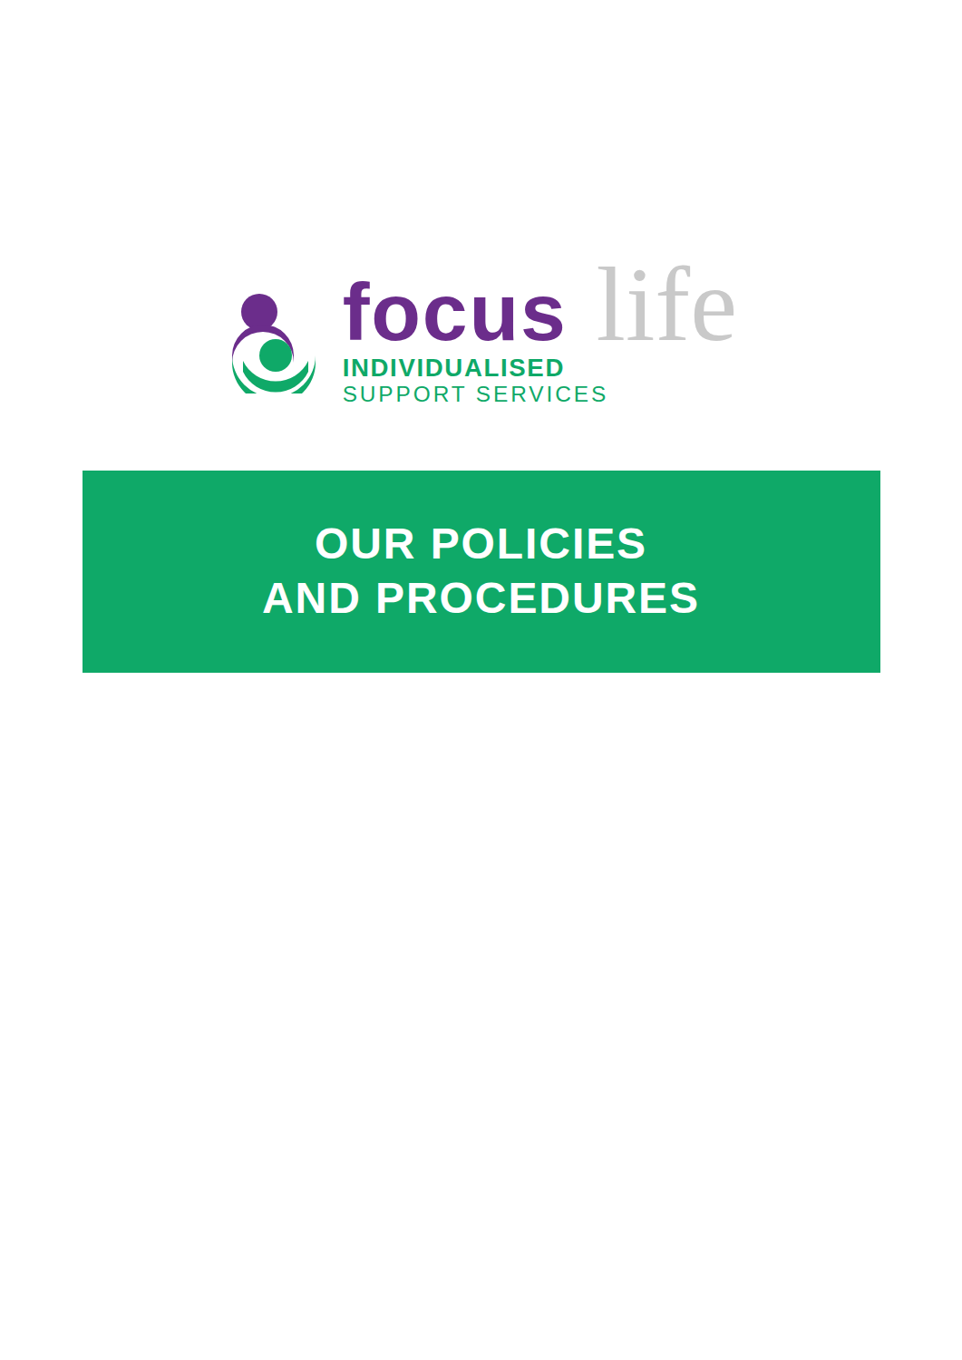focus
INDIVIDUALISED
SUPPORT SERVICES
life
Our Policies
and Procedures